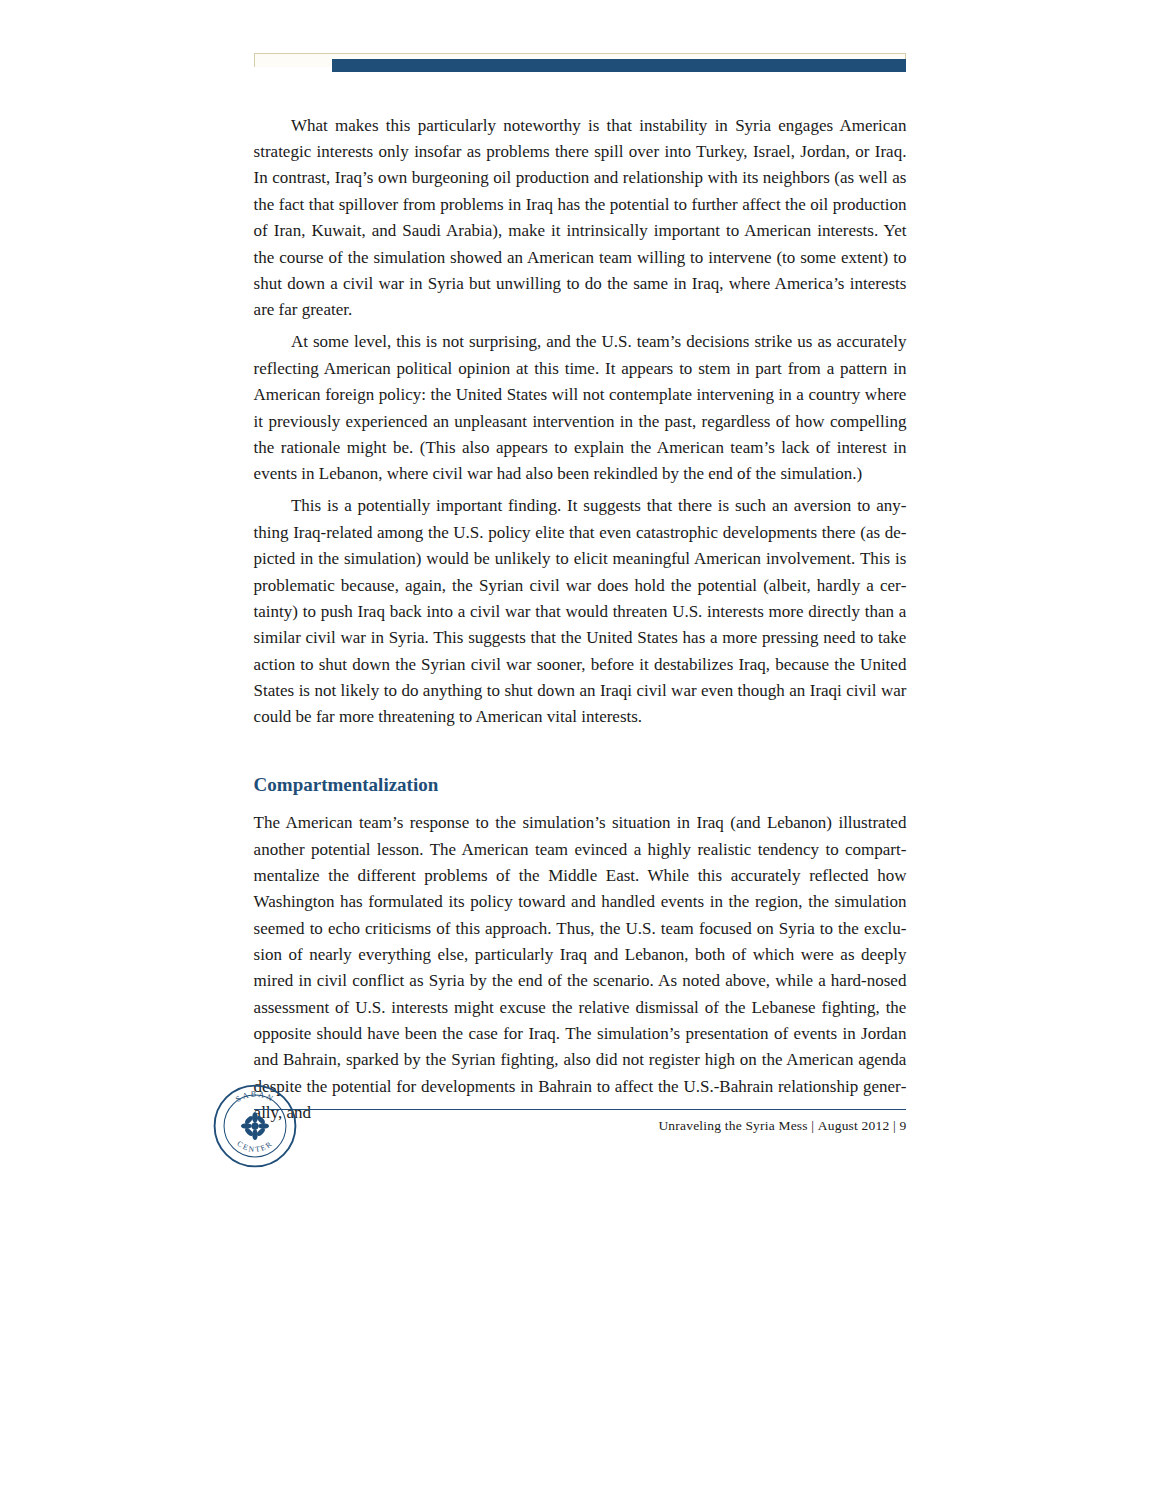What makes this particularly noteworthy is that instability in Syria engages American strategic interests only insofar as problems there spill over into Turkey, Israel, Jordan, or Iraq. In contrast, Iraq’s own burgeoning oil production and relationship with its neighbors (as well as the fact that spillover from problems in Iraq has the potential to further affect the oil production of Iran, Kuwait, and Saudi Arabia), make it intrinsically important to American interests. Yet the course of the simulation showed an American team willing to intervene (to some extent) to shut down a civil war in Syria but unwilling to do the same in Iraq, where America’s interests are far greater.
At some level, this is not surprising, and the U.S. team’s decisions strike us as accurately reflecting American political opinion at this time. It appears to stem in part from a pattern in American foreign policy: the United States will not contemplate intervening in a country where it previously experienced an unpleasant intervention in the past, regardless of how compelling the rationale might be. (This also appears to explain the American team’s lack of interest in events in Lebanon, where civil war had also been rekindled by the end of the simulation.)
This is a potentially important finding. It suggests that there is such an aversion to anything Iraq-related among the U.S. policy elite that even catastrophic developments there (as depicted in the simulation) would be unlikely to elicit meaningful American involvement. This is problematic because, again, the Syrian civil war does hold the potential (albeit, hardly a certainty) to push Iraq back into a civil war that would threaten U.S. interests more directly than a similar civil war in Syria. This suggests that the United States has a more pressing need to take action to shut down the Syrian civil war sooner, before it destabilizes Iraq, because the United States is not likely to do anything to shut down an Iraqi civil war even though an Iraqi civil war could be far more threatening to American vital interests.
Compartmentalization
The American team’s response to the simulation’s situation in Iraq (and Lebanon) illustrated another potential lesson. The American team evinced a highly realistic tendency to compartmentalize the different problems of the Middle East. While this accurately reflected how Washington has formulated its policy toward and handled events in the region, the simulation seemed to echo criticisms of this approach. Thus, the U.S. team focused on Syria to the exclusion of nearly everything else, particularly Iraq and Lebanon, both of which were as deeply mired in civil conflict as Syria by the end of the scenario. As noted above, while a hard-nosed assessment of U.S. interests might excuse the relative dismissal of the Lebanese fighting, the opposite should have been the case for Iraq. The simulation’s presentation of events in Jordan and Bahrain, sparked by the Syrian fighting, also did not register high on the American agenda despite the potential for developments in Bahrain to affect the U.S.-Bahrain relationship generally, and
Unraveling the Syria Mess | August 2012 | 9
SABAN CENTER